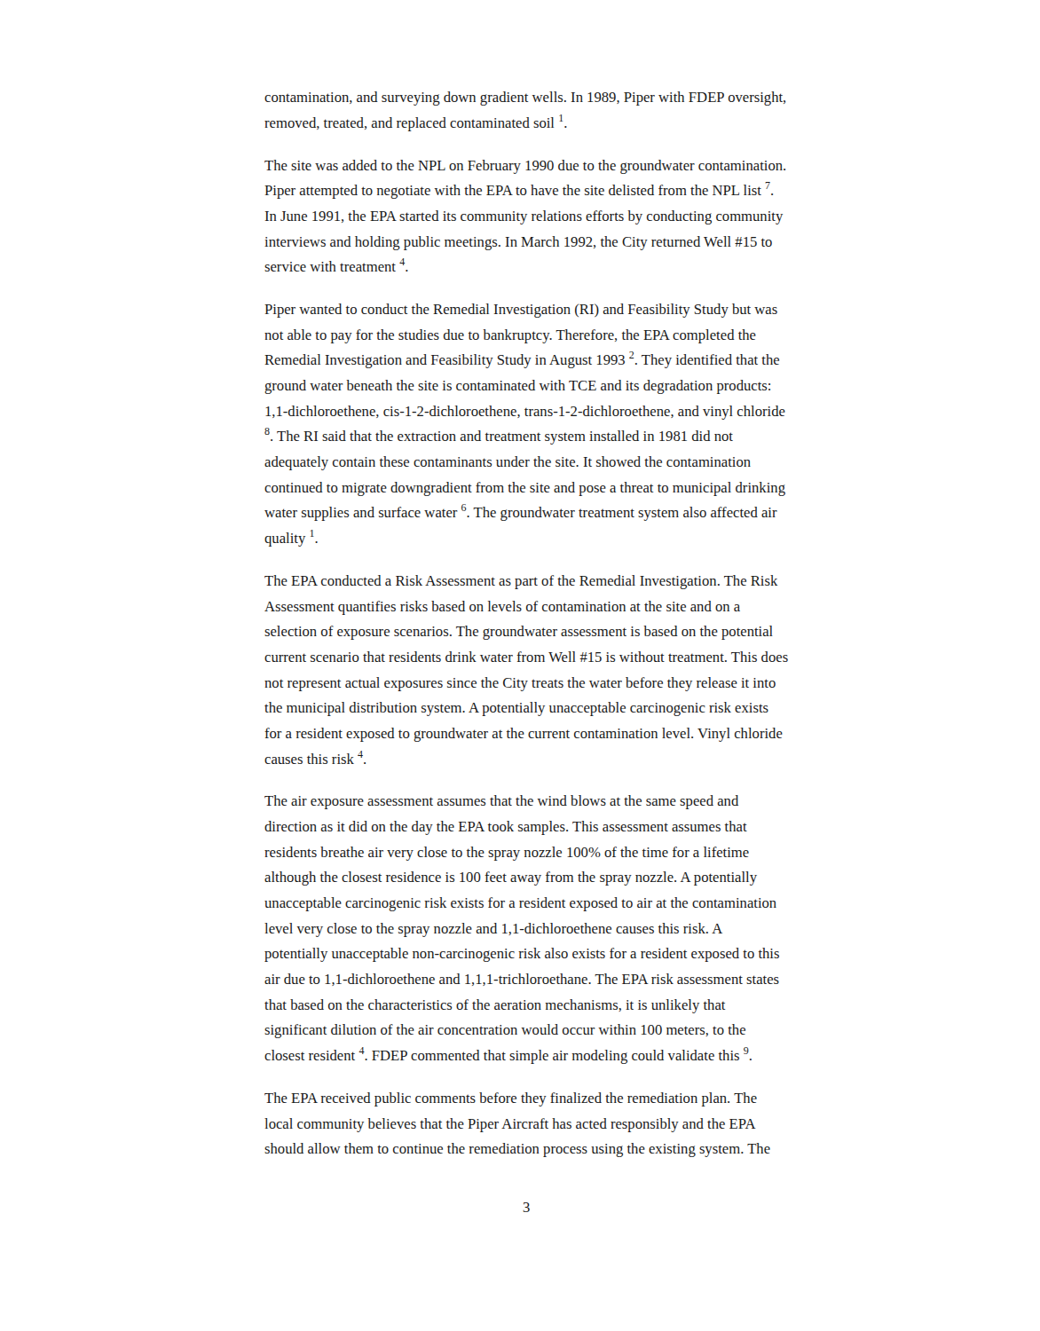contamination, and surveying down gradient wells. In 1989, Piper with FDEP oversight, removed, treated, and replaced contaminated soil 1.
The site was added to the NPL on February 1990 due to the groundwater contamination. Piper attempted to negotiate with the EPA to have the site delisted from the NPL list 7. In June 1991, the EPA started its community relations efforts by conducting community interviews and holding public meetings. In March 1992, the City returned Well #15 to service with treatment 4.
Piper wanted to conduct the Remedial Investigation (RI) and Feasibility Study but was not able to pay for the studies due to bankruptcy. Therefore, the EPA completed the Remedial Investigation and Feasibility Study in August 1993 2. They identified that the ground water beneath the site is contaminated with TCE and its degradation products: 1,1-dichloroethene, cis-1-2-dichloroethene, trans-1-2-dichloroethene, and vinyl chloride 8. The RI said that the extraction and treatment system installed in 1981 did not adequately contain these contaminants under the site. It showed the contamination continued to migrate downgradient from the site and pose a threat to municipal drinking water supplies and surface water 6. The groundwater treatment system also affected air quality 1.
The EPA conducted a Risk Assessment as part of the Remedial Investigation. The Risk Assessment quantifies risks based on levels of contamination at the site and on a selection of exposure scenarios. The groundwater assessment is based on the potential current scenario that residents drink water from Well #15 is without treatment. This does not represent actual exposures since the City treats the water before they release it into the municipal distribution system. A potentially unacceptable carcinogenic risk exists for a resident exposed to groundwater at the current contamination level. Vinyl chloride causes this risk 4.
The air exposure assessment assumes that the wind blows at the same speed and direction as it did on the day the EPA took samples. This assessment assumes that residents breathe air very close to the spray nozzle 100% of the time for a lifetime although the closest residence is 100 feet away from the spray nozzle. A potentially unacceptable carcinogenic risk exists for a resident exposed to air at the contamination level very close to the spray nozzle and 1,1-dichloroethene causes this risk. A potentially unacceptable non-carcinogenic risk also exists for a resident exposed to this air due to 1,1-dichloroethene and 1,1,1-trichloroethane. The EPA risk assessment states that based on the characteristics of the aeration mechanisms, it is unlikely that significant dilution of the air concentration would occur within 100 meters, to the closest resident 4. FDEP commented that simple air modeling could validate this 9.
The EPA received public comments before they finalized the remediation plan. The local community believes that the Piper Aircraft has acted responsibly and the EPA should allow them to continue the remediation process using the existing system. The
3